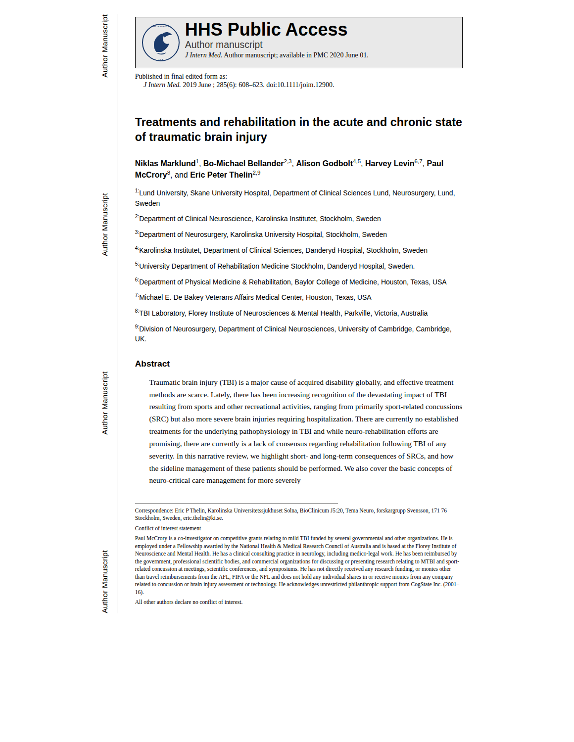Author Manuscript Author Manuscript Author Manuscript Author Manuscript
HEALTH SERVICES U.S.A.
HHS Public Access
Author manuscript
J Intern Med. Author manuscript; available in PMC 2020 June 01.
Published in final edited form as:
J Intern Med. 2019 June ; 285(6): 608–623. doi:10.1111/joim.12900.
Treatments and rehabilitation in the acute and chronic state of traumatic brain injury
Niklas Marklund1, Bo-Michael Bellander2,3, Alison Godbolt4,5, Harvey Levin6,7, Paul McCrory8, and Eric Peter Thelin2,9
1:Lund University, Skane University Hospital, Department of Clinical Sciences Lund, Neurosurgery, Lund, Sweden
2:Department of Clinical Neuroscience, Karolinska Institutet, Stockholm, Sweden
3:Department of Neurosurgery, Karolinska University Hospital, Stockholm, Sweden
4:Karolinska Institutet, Department of Clinical Sciences, Danderyd Hospital, Stockholm, Sweden
5:University Department of Rehabilitation Medicine Stockholm, Danderyd Hospital, Sweden.
6:Department of Physical Medicine & Rehabilitation, Baylor College of Medicine, Houston, Texas, USA
7:Michael E. De Bakey Veterans Affairs Medical Center, Houston, Texas, USA
8:TBI Laboratory, Florey Institute of Neurosciences & Mental Health, Parkville, Victoria, Australia
9:Division of Neurosurgery, Department of Clinical Neurosciences, University of Cambridge, Cambridge, UK.
Abstract
Traumatic brain injury (TBI) is a major cause of acquired disability globally, and effective treatment methods are scarce. Lately, there has been increasing recognition of the devastating impact of TBI resulting from sports and other recreational activities, ranging from primarily sport-related concussions (SRC) but also more severe brain injuries requiring hospitalization. There are currently no established treatments for the underlying pathophysiology in TBI and while neuro-rehabilitation efforts are promising, there are currently is a lack of consensus regarding rehabilitation following TBI of any severity. In this narrative review, we highlight short- and long-term consequences of SRCs, and how the sideline management of these patients should be performed. We also cover the basic concepts of neuro-critical care management for more severely
Correspondence: Eric P Thelin, Karolinska Universitetssjukhuset Solna, BioClinicum J5:20, Tema Neuro, forskargrupp Svensson, 171 76 Stockholm, Sweden, eric.thelin@ki.se.
Conflict of interest statement
Paul McCrory is a co-investigator on competitive grants relating to mild TBI funded by several governmental and other organizations. He is employed under a Fellowship awarded by the National Health & Medical Research Council of Australia and is based at the Florey Institute of Neuroscience and Mental Health. He has a clinical consulting practice in neurology, including medico-legal work. He has been reimbursed by the government, professional scientific bodies, and commercial organizations for discussing or presenting research relating to MTBI and sport-related concussion at meetings, scientific conferences, and symposiums. He has not directly received any research funding, or monies other than travel reimbursements from the AFL, FIFA or the NFL and does not hold any individual shares in or receive monies from any company related to concussion or brain injury assessment or technology. He acknowledges unrestricted philanthropic support from CogState Inc. (2001–16).
All other authors declare no conflict of interest.